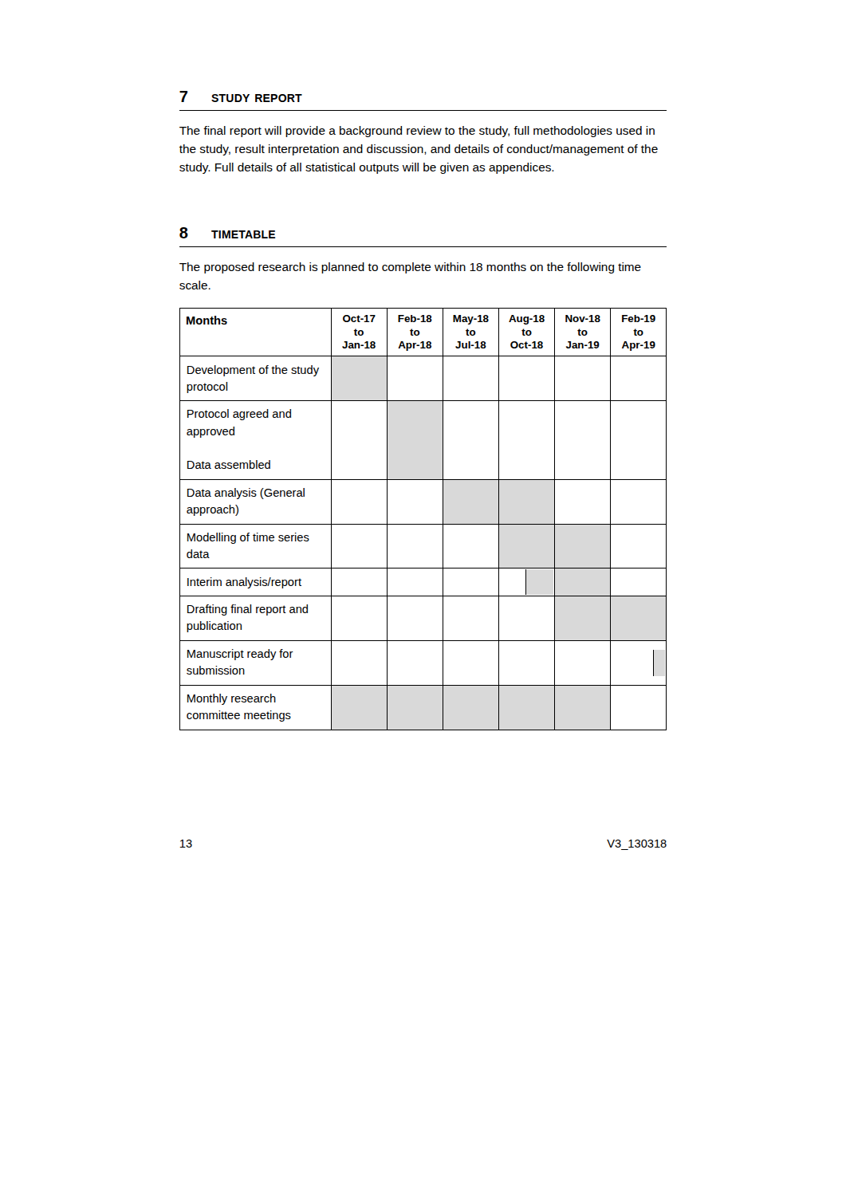7 STUDY REPORT
The final report will provide a background review to the study, full methodologies used in the study, result interpretation and discussion, and details of conduct/management of the study. Full details of all statistical outputs will be given as appendices.
8 TIMETABLE
The proposed research is planned to complete within 18 months on the following time scale.
| Months | Oct-17 to Jan-18 | Feb-18 to Apr-18 | May-18 to Jul-18 | Aug-18 to Oct-18 | Nov-18 to Jan-19 | Feb-19 to Apr-19 |
| --- | --- | --- | --- | --- | --- | --- |
| Development of the study protocol | | | | | | |
| Protocol agreed and approved Data assembled | | | | | | |
| Data analysis (General approach) | | | | | | |
| Modelling of time series data | | | | | | |
| Interim analysis/report | | | | | | |
| Drafting final report and publication | | | | | | |
| Manuscript ready for submission | | | | | | |
| Monthly research committee meetings | | | | | | |
13 V3_130318